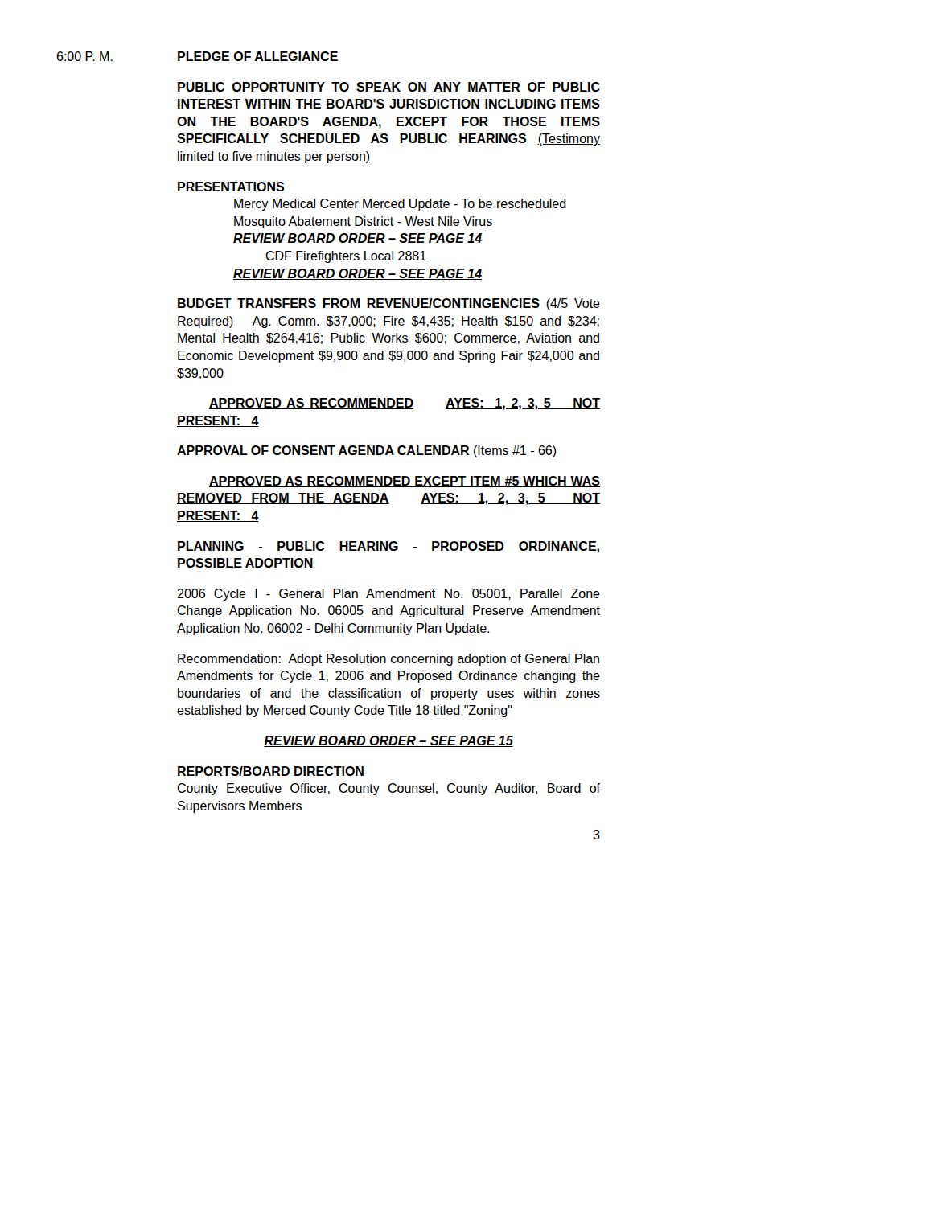6:00 P. M.
PLEDGE OF ALLEGIANCE
PUBLIC OPPORTUNITY TO SPEAK ON ANY MATTER OF PUBLIC INTEREST WITHIN THE BOARD'S JURISDICTION INCLUDING ITEMS ON THE BOARD'S AGENDA, EXCEPT FOR THOSE ITEMS SPECIFICALLY SCHEDULED AS PUBLIC HEARINGS (Testimony limited to five minutes per person)
PRESENTATIONS
Mercy Medical Center Merced Update - To be rescheduled
Mosquito Abatement District - West Nile Virus
REVIEW BOARD ORDER – SEE PAGE 14
CDF Firefighters Local 2881
REVIEW BOARD ORDER – SEE PAGE 14
BUDGET TRANSFERS FROM REVENUE/CONTINGENCIES (4/5 Vote Required) Ag. Comm. $37,000; Fire $4,435; Health $150 and $234; Mental Health $264,416; Public Works $600; Commerce, Aviation and Economic Development $9,900 and $9,000 and Spring Fair $24,000 and $39,000
APPROVED AS RECOMMENDED AYES: 1, 2, 3, 5 NOT PRESENT: 4
APPROVAL OF CONSENT AGENDA CALENDAR (Items #1 - 66)
APPROVED AS RECOMMENDED EXCEPT ITEM #5 WHICH WAS REMOVED FROM THE AGENDA AYES: 1, 2, 3, 5 NOT PRESENT: 4
PLANNING - PUBLIC HEARING - PROPOSED ORDINANCE, POSSIBLE ADOPTION
2006 Cycle I - General Plan Amendment No. 05001, Parallel Zone Change Application No. 06005 and Agricultural Preserve Amendment Application No. 06002 - Delhi Community Plan Update.
Recommendation: Adopt Resolution concerning adoption of General Plan Amendments for Cycle 1, 2006 and Proposed Ordinance changing the boundaries of and the classification of property uses within zones established by Merced County Code Title 18 titled "Zoning"
REVIEW BOARD ORDER – SEE PAGE 15
REPORTS/BOARD DIRECTION
County Executive Officer, County Counsel, County Auditor, Board of Supervisors Members
3